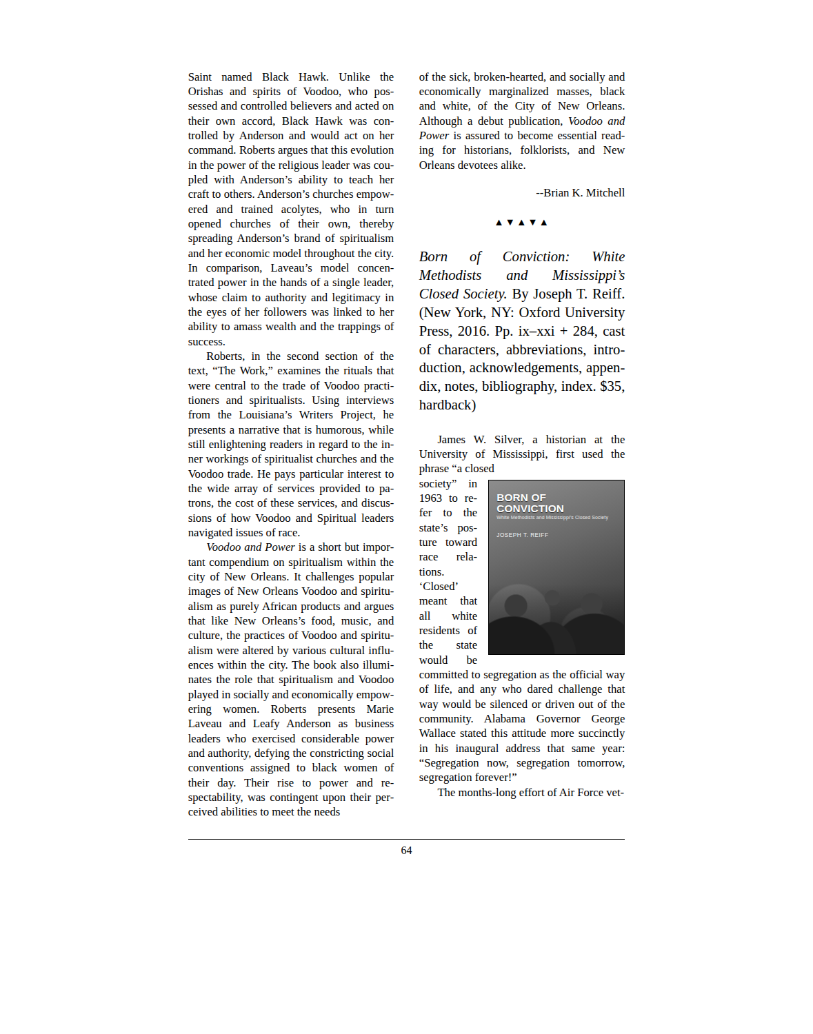Saint named Black Hawk. Unlike the Orishas and spirits of Voodoo, who possessed and controlled believers and acted on their own accord, Black Hawk was controlled by Anderson and would act on her command. Roberts argues that this evolution in the power of the religious leader was coupled with Anderson’s ability to teach her craft to others. Anderson’s churches empowered and trained acolytes, who in turn opened churches of their own, thereby spreading Anderson’s brand of spiritualism and her economic model throughout the city. In comparison, Laveau’s model concentrated power in the hands of a single leader, whose claim to authority and legitimacy in the eyes of her followers was linked to her ability to amass wealth and the trappings of success.
Roberts, in the second section of the text, “The Work,” examines the rituals that were central to the trade of Voodoo practitioners and spiritualists. Using interviews from the Louisiana’s Writers Project, he presents a narrative that is humorous, while still enlightening readers in regard to the inner workings of spiritualist churches and the Voodoo trade. He pays particular interest to the wide array of services provided to patrons, the cost of these services, and discussions of how Voodoo and Spiritual leaders navigated issues of race.
Voodoo and Power is a short but important compendium on spiritualism within the city of New Orleans. It challenges popular images of New Orleans Voodoo and spiritualism as purely African products and argues that like New Orleans’s food, music, and culture, the practices of Voodoo and spiritualism were altered by various cultural influences within the city. The book also illuminates the role that spiritualism and Voodoo played in socially and economically empowering women. Roberts presents Marie Laveau and Leafy Anderson as business leaders who exercised considerable power and authority, defying the constricting social conventions assigned to black women of their day. Their rise to power and respectability, was contingent upon their perceived abilities to meet the needs
of the sick, broken-hearted, and socially and economically marginalized masses, black and white, of the City of New Orleans. Although a debut publication, Voodoo and Power is assured to become essential reading for historians, folklorists, and New Orleans devotees alike.
--Brian K. Mitchell
▲▼▲▼▲
Born of Conviction: White Methodists and Mississippi’s Closed Society. By Joseph T. Reiff. (New York, NY: Oxford University Press, 2016. Pp. ix–xxi + 284, cast of characters, abbreviations, introduction, acknowledgements, appendix, notes, bibliography, index. $35, hardback)
James W. Silver, a historian at the University of Mississippi, first used the phrase “a closed
BORN OF CONVICTION
White Methodists and Mississippi’s Closed Society
JOSEPH T. REIFF
society” in 1963 to refer to the state’s posture toward race relations. ‘Closed’ meant that all white residents of the state would be committed to segregation as the official way of life, and any who dared challenge that way would be silenced or driven out of the community. Alabama Governor George Wallace stated this attitude more succinctly in his inaugural address that same year: “Segregation now, segregation tomorrow, segregation forever!”
The months-long effort of Air Force vet-
64